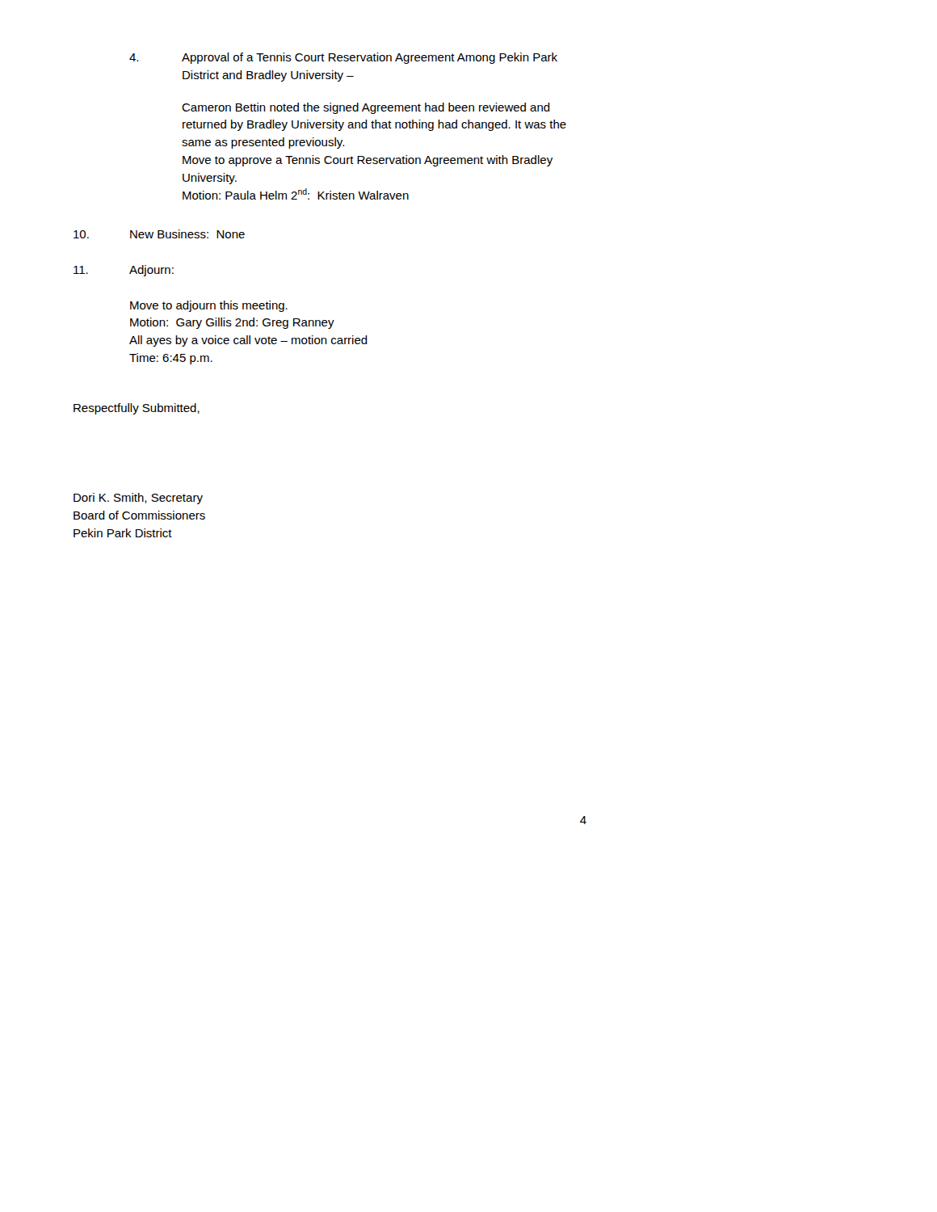4.
Approval of a Tennis Court Reservation Agreement Among Pekin Park District and Bradley University –
Cameron Bettin noted the signed Agreement had been reviewed and returned by Bradley University and that nothing had changed. It was the same as presented previously.
Move to approve a Tennis Court Reservation Agreement with Bradley University.
Motion: Paula Helm 2nd: Kristen Walraven
10.
New Business: None
11.
Adjourn:
Move to adjourn this meeting.
Motion: Gary Gillis 2nd: Greg Ranney
All ayes by a voice call vote – motion carried
Time: 6:45 p.m.
Respectfully Submitted,
Dori K. Smith, Secretary
Board of Commissioners
Pekin Park District
4